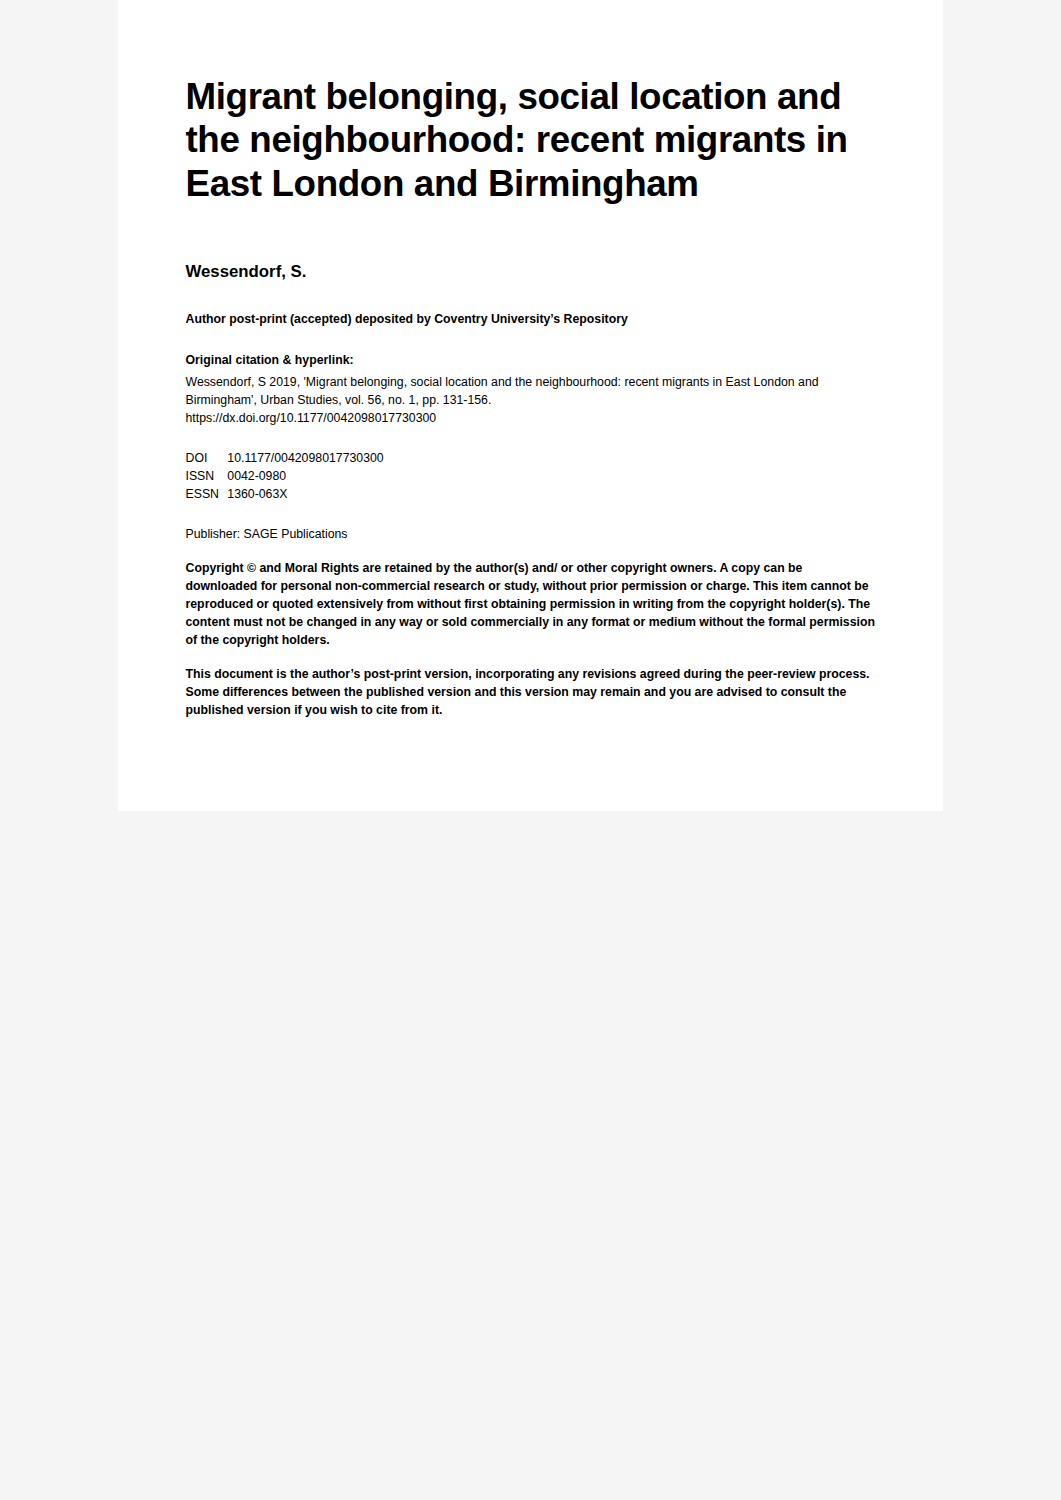Migrant belonging, social location and the neighbourhood: recent migrants in East London and Birmingham
Wessendorf, S.
Author post-print (accepted) deposited by Coventry University’s Repository
Original citation & hyperlink:
Wessendorf, S 2019, 'Migrant belonging, social location and the neighbourhood: recent migrants in East London and Birmingham', Urban Studies, vol. 56, no. 1, pp. 131-156.
https://dx.doi.org/10.1177/0042098017730300
DOI10.1177/0042098017730300
ISSN0042-0980
ESSN1360-063X
Publisher: SAGE Publications
Copyright © and Moral Rights are retained by the author(s) and/ or other copyright owners. A copy can be downloaded for personal non-commercial research or study, without prior permission or charge. This item cannot be reproduced or quoted extensively from without first obtaining permission in writing from the copyright holder(s). The content must not be changed in any way or sold commercially in any format or medium without the formal permission of the copyright holders.
This document is the author’s post-print version, incorporating any revisions agreed during the peer-review process. Some differences between the published version and this version may remain and you are advised to consult the published version if you wish to cite from it.